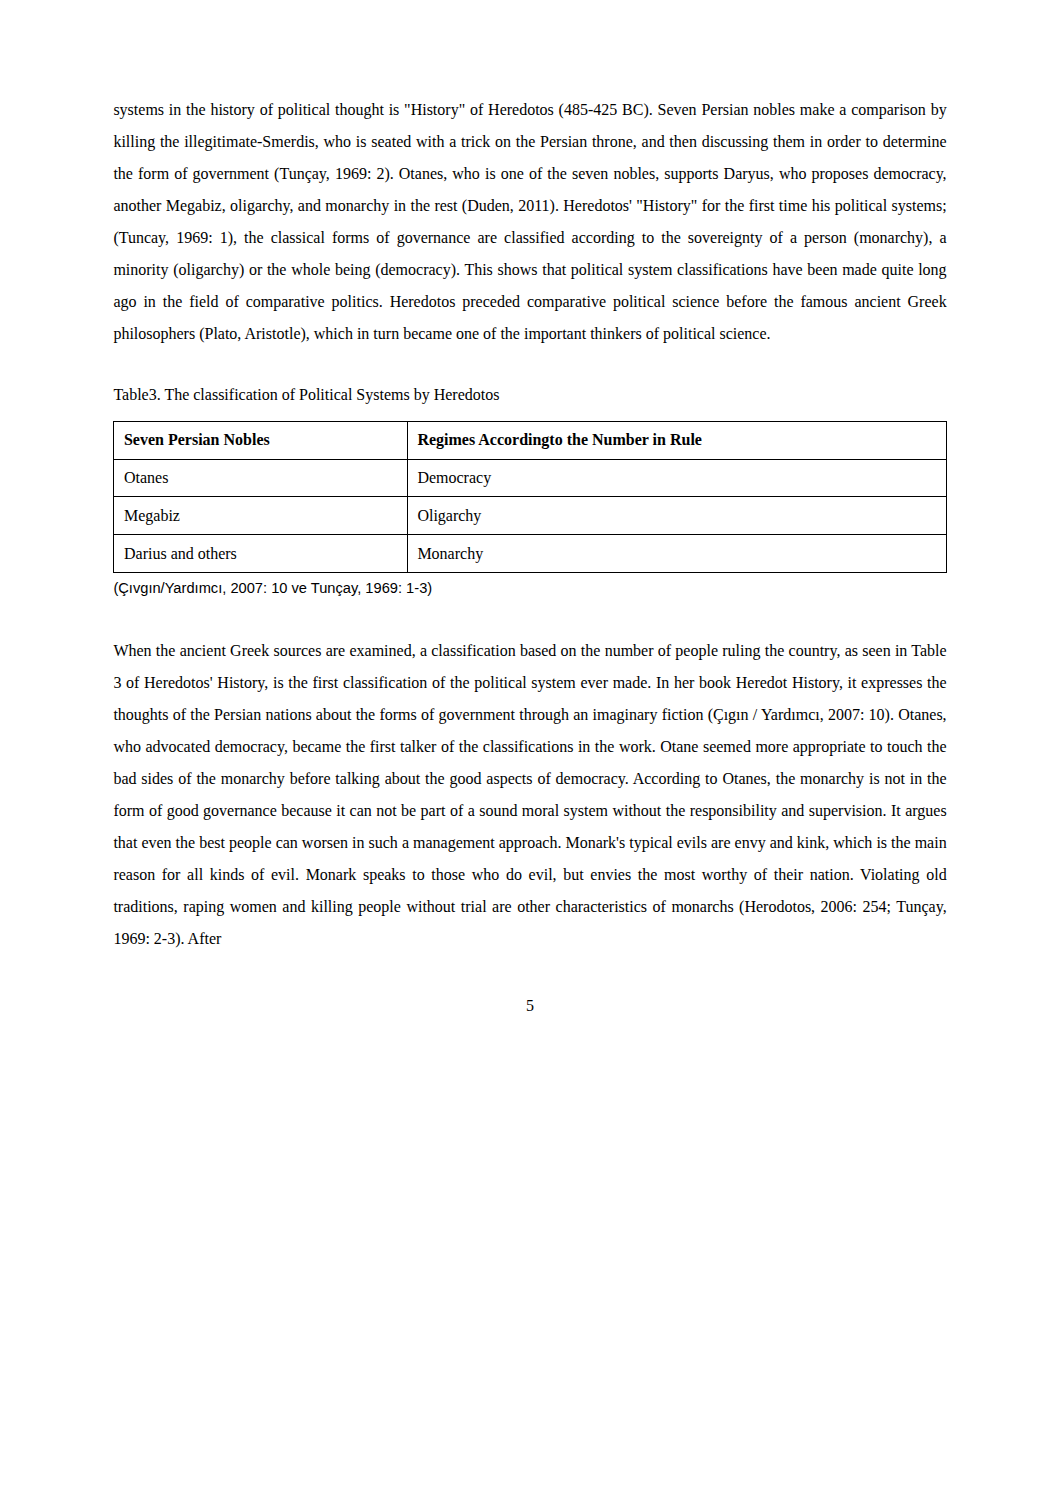systems in the history of political thought is "History" of Heredotos (485-425 BC). Seven Persian nobles make a comparison by killing the illegitimate-Smerdis, who is seated with a trick on the Persian throne, and then discussing them in order to determine the form of government (Tunçay, 1969: 2). Otanes, who is one of the seven nobles, supports Daryus, who proposes democracy, another Megabiz, oligarchy, and monarchy in the rest (Duden, 2011). Heredotos' "History" for the first time his political systems; (Tuncay, 1969: 1), the classical forms of governance are classified according to the sovereignty of a person (monarchy), a minority (oligarchy) or the whole being (democracy). This shows that political system classifications have been made quite long ago in the field of comparative politics. Heredotos preceded comparative political science before the famous ancient Greek philosophers (Plato, Aristotle), which in turn became one of the important thinkers of political science.
Table3. The classification of Political Systems by Heredotos
| Seven Persian Nobles | Regimes Accordingto the Number in Rule |
| --- | --- |
| Otanes | Democracy |
| Megabiz | Oligarchy |
| Darius and others | Monarchy |
(Çıvgın/Yardımcı, 2007: 10 ve Tunçay, 1969: 1-3)
When the ancient Greek sources are examined, a classification based on the number of people ruling the country, as seen in Table 3 of Heredotos' History, is the first classification of the political system ever made. In her book Heredot History, it expresses the thoughts of the Persian nations about the forms of government through an imaginary fiction (Çıgın / Yardımcı, 2007: 10). Otanes, who advocated democracy, became the first talker of the classifications in the work. Otane seemed more appropriate to touch the bad sides of the monarchy before talking about the good aspects of democracy. According to Otanes, the monarchy is not in the form of good governance because it can not be part of a sound moral system without the responsibility and supervision. It argues that even the best people can worsen in such a management approach. Monark's typical evils are envy and kink, which is the main reason for all kinds of evil. Monark speaks to those who do evil, but envies the most worthy of their nation. Violating old traditions, raping women and killing people without trial are other characteristics of monarchs (Herodotos, 2006: 254; Tunçay, 1969: 2-3). After
5